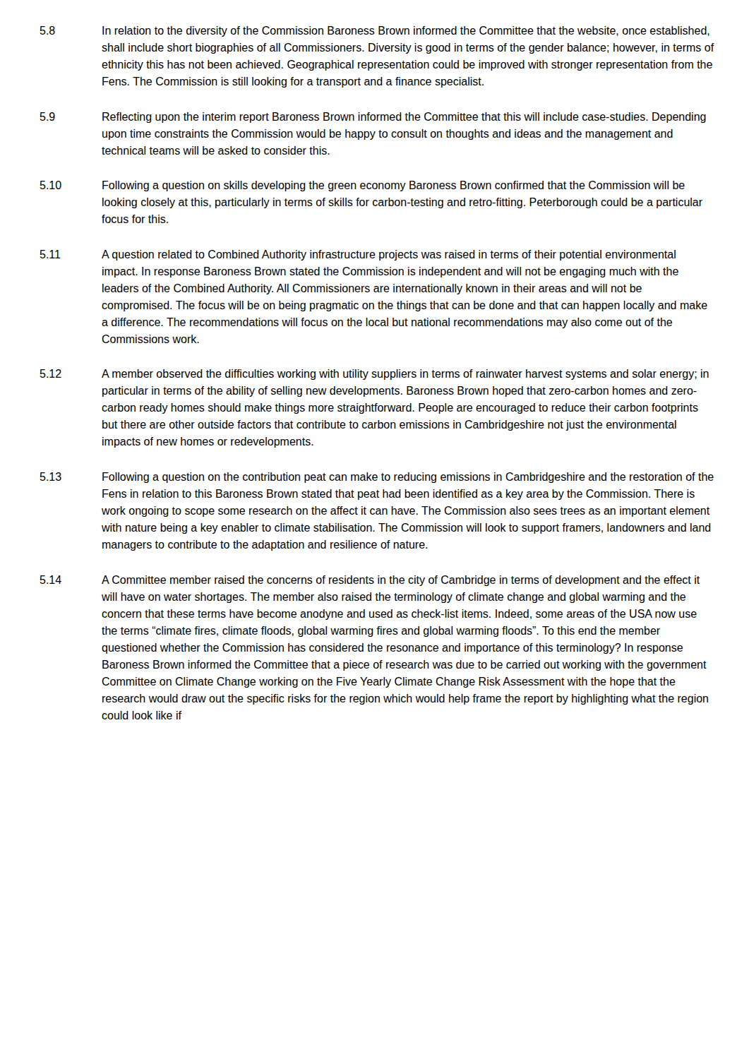5.8
In relation to the diversity of the Commission Baroness Brown informed the Committee that the website, once established, shall include short biographies of all Commissioners. Diversity is good in terms of the gender balance; however, in terms of ethnicity this has not been achieved. Geographical representation could be improved with stronger representation from the Fens. The Commission is still looking for a transport and a finance specialist.
5.9
Reflecting upon the interim report Baroness Brown informed the Committee that this will include case-studies. Depending upon time constraints the Commission would be happy to consult on thoughts and ideas and the management and technical teams will be asked to consider this.
5.10
Following a question on skills developing the green economy Baroness Brown confirmed that the Commission will be looking closely at this, particularly in terms of skills for carbon-testing and retro-fitting. Peterborough could be a particular focus for this.
5.11
A question related to Combined Authority infrastructure projects was raised in terms of their potential environmental impact. In response Baroness Brown stated the Commission is independent and will not be engaging much with the leaders of the Combined Authority. All Commissioners are internationally known in their areas and will not be compromised. The focus will be on being pragmatic on the things that can be done and that can happen locally and make a difference. The recommendations will focus on the local but national recommendations may also come out of the Commissions work.
5.12
A member observed the difficulties working with utility suppliers in terms of rainwater harvest systems and solar energy; in particular in terms of the ability of selling new developments. Baroness Brown hoped that zero-carbon homes and zero-carbon ready homes should make things more straightforward. People are encouraged to reduce their carbon footprints but there are other outside factors that contribute to carbon emissions in Cambridgeshire not just the environmental impacts of new homes or redevelopments.
5.13
Following a question on the contribution peat can make to reducing emissions in Cambridgeshire and the restoration of the Fens in relation to this Baroness Brown stated that peat had been identified as a key area by the Commission. There is work ongoing to scope some research on the affect it can have. The Commission also sees trees as an important element with nature being a key enabler to climate stabilisation. The Commission will look to support framers, landowners and land managers to contribute to the adaptation and resilience of nature.
5.14
A Committee member raised the concerns of residents in the city of Cambridge in terms of development and the effect it will have on water shortages. The member also raised the terminology of climate change and global warming and the concern that these terms have become anodyne and used as check-list items. Indeed, some areas of the USA now use the terms “climate fires, climate floods, global warming fires and global warming floods”. To this end the member questioned whether the Commission has considered the resonance and importance of this terminology? In response Baroness Brown informed the Committee that a piece of research was due to be carried out working with the government Committee on Climate Change working on the Five Yearly Climate Change Risk Assessment with the hope that the research would draw out the specific risks for the region which would help frame the report by highlighting what the region could look like if